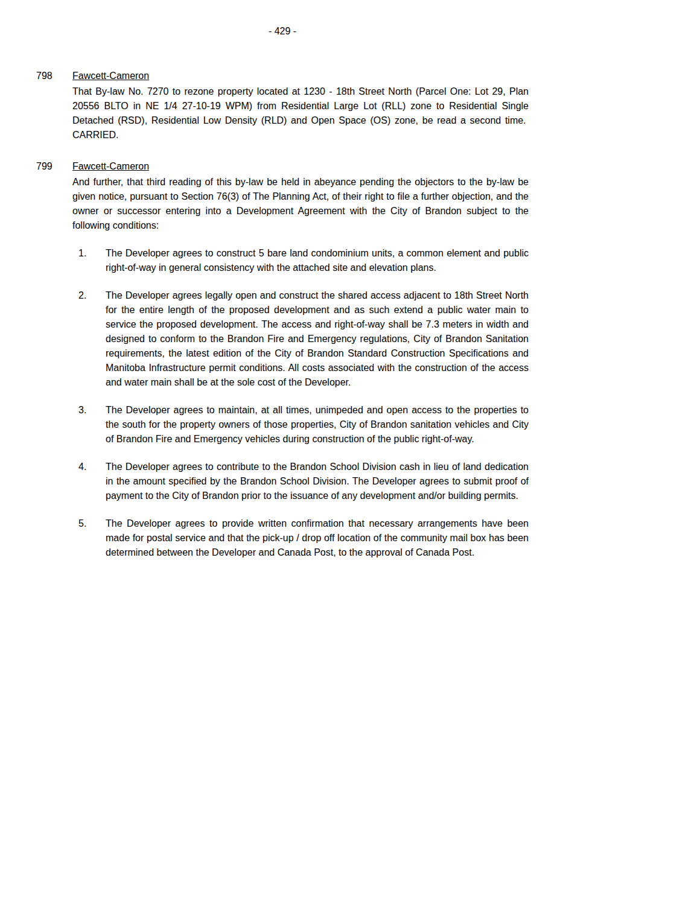- 429 -
798
Fawcett-Cameron
That By-law No. 7270 to rezone property located at 1230 - 18th Street North (Parcel One: Lot 29, Plan 20556 BLTO in NE 1/4 27-10-19 WPM) from Residential Large Lot (RLL) zone to Residential Single Detached (RSD), Residential Low Density (RLD) and Open Space (OS) zone, be read a second time. CARRIED.
799
Fawcett-Cameron
And further, that third reading of this by-law be held in abeyance pending the objectors to the by-law be given notice, pursuant to Section 76(3) of The Planning Act, of their right to file a further objection, and the owner or successor entering into a Development Agreement with the City of Brandon subject to the following conditions:
The Developer agrees to construct 5 bare land condominium units, a common element and public right-of-way in general consistency with the attached site and elevation plans.
The Developer agrees legally open and construct the shared access adjacent to 18th Street North for the entire length of the proposed development and as such extend a public water main to service the proposed development. The access and right-of-way shall be 7.3 meters in width and designed to conform to the Brandon Fire and Emergency regulations, City of Brandon Sanitation requirements, the latest edition of the City of Brandon Standard Construction Specifications and Manitoba Infrastructure permit conditions. All costs associated with the construction of the access and water main shall be at the sole cost of the Developer.
The Developer agrees to maintain, at all times, unimpeded and open access to the properties to the south for the property owners of those properties, City of Brandon sanitation vehicles and City of Brandon Fire and Emergency vehicles during construction of the public right-of-way.
The Developer agrees to contribute to the Brandon School Division cash in lieu of land dedication in the amount specified by the Brandon School Division. The Developer agrees to submit proof of payment to the City of Brandon prior to the issuance of any development and/or building permits.
The Developer agrees to provide written confirmation that necessary arrangements have been made for postal service and that the pick-up / drop off location of the community mail box has been determined between the Developer and Canada Post, to the approval of Canada Post.